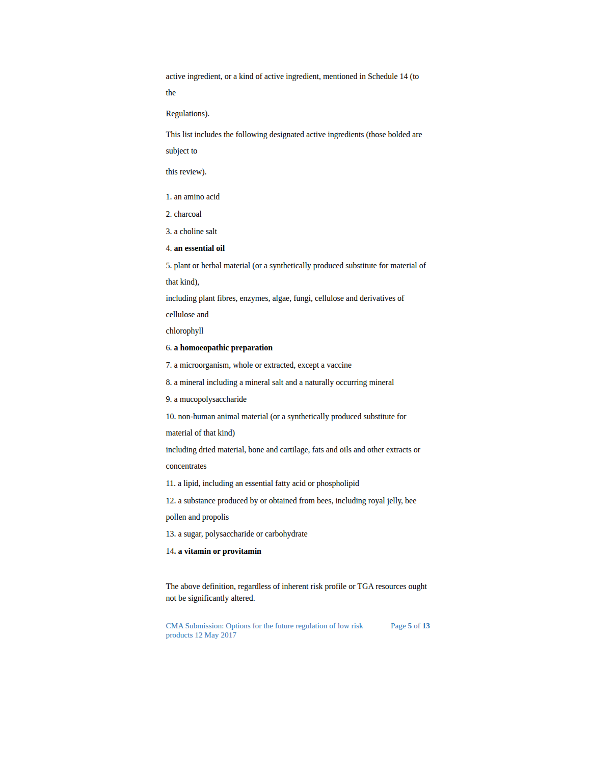active ingredient, or a kind of active ingredient, mentioned in Schedule 14 (to the
Regulations).
This list includes the following designated active ingredients (those bolded are subject to
this review).
1. an amino acid
2. charcoal
3. a choline salt
4. an essential oil
5. plant or herbal material (or a synthetically produced substitute for material of that kind), including plant fibres, enzymes, algae, fungi, cellulose and derivatives of cellulose and chlorophyll
6. a homoeopathic preparation
7. a microorganism, whole or extracted, except a vaccine
8. a mineral including a mineral salt and a naturally occurring mineral
9. a mucopolysaccharide
10. non-human animal material (or a synthetically produced substitute for material of that kind)
including dried material, bone and cartilage, fats and oils and other extracts or concentrates
11. a lipid, including an essential fatty acid or phospholipid
12. a substance produced by or obtained from bees, including royal jelly, bee pollen and propolis
13. a sugar, polysaccharide or carbohydrate
14. a vitamin or provitamin
The above definition, regardless of inherent risk profile or TGA resources ought not be significantly altered.
CMA Submission: Options for the future regulation of low risk products 12 May 2017
Page 5 of 13